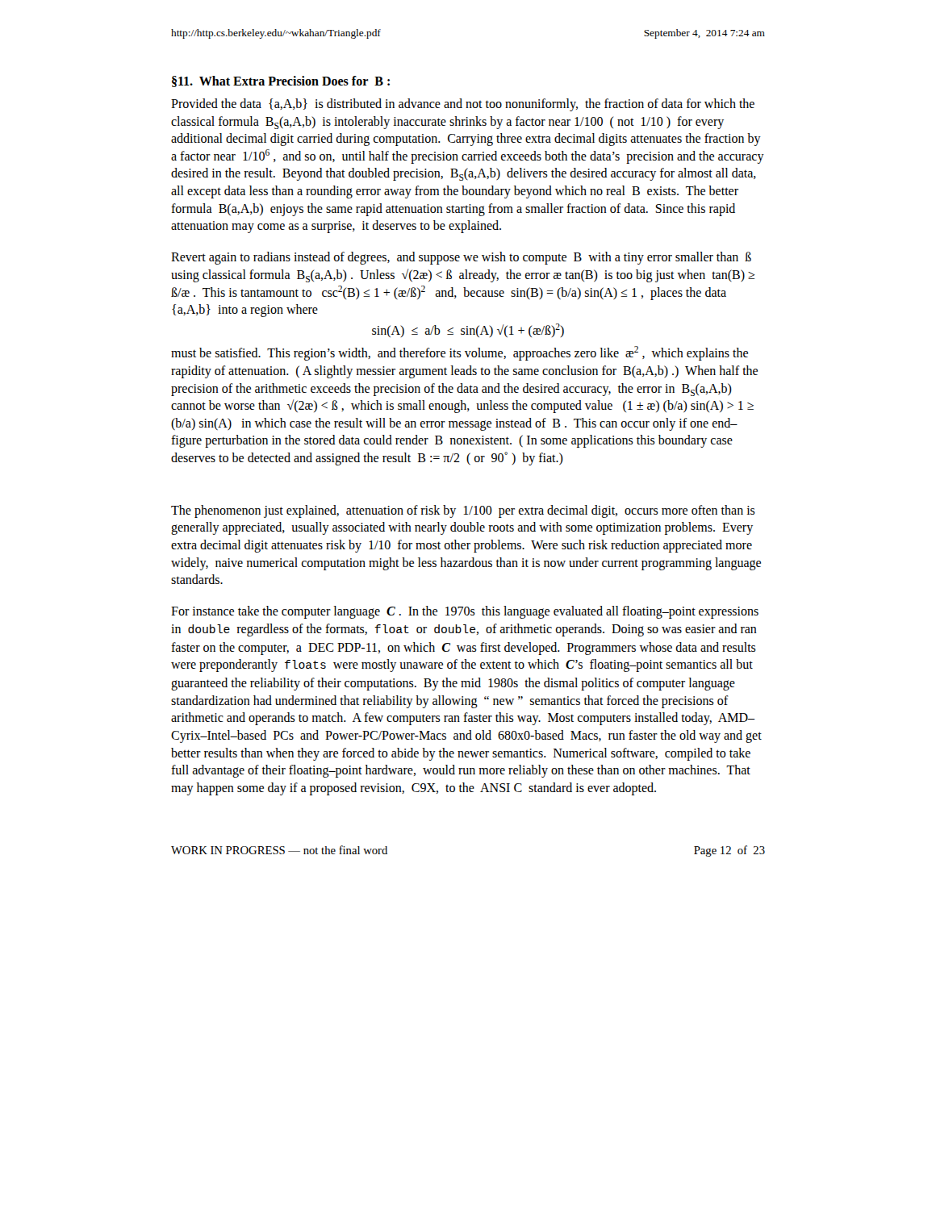http://http.cs.berkeley.edu/~wkahan/Triangle.pdf September 4, 2014 7:24 am
§11. What Extra Precision Does for B :
Provided the data {a,A,b} is distributed in advance and not too nonuniformly, the fraction of data for which the classical formula BS(a,A,b) is intolerably inaccurate shrinks by a factor near 1/100 ( not 1/10 ) for every additional decimal digit carried during computation. Carrying three extra decimal digits attenuates the fraction by a factor near 1/106 , and so on, until half the precision carried exceeds both the data’s precision and the accuracy desired in the result. Beyond that doubled precision, BS(a,A,b) delivers the desired accuracy for almost all data, all except data less than a rounding error away from the boundary beyond which no real B exists. The better formula B(a,A,b) enjoys the same rapid attenuation starting from a smaller fraction of data. Since this rapid attenuation may come as a surprise, it deserves to be explained.
Revert again to radians instead of degrees, and suppose we wish to compute B with a tiny error smaller than ß using classical formula BS(a,A,b) . Unless √(2æ) < ß already, the error æ tan(B) is too big just when tan(B) ≥ ß/æ . This is tantamount to csc2(B) ≤ 1 + (æ/ß)2 and, because sin(B) = (b/a) sin(A) ≤ 1 , places the data {a,A,b} into a region where
sin(A) ≤ a/b ≤ sin(A) √(1 + (æ/ß)2)
must be satisfied. This region’s width, and therefore its volume, approaches zero like æ2 , which explains the rapidity of attenuation. ( A slightly messier argument leads to the same conclusion for B(a,A,b) .) When half the precision of the arithmetic exceeds the precision of the data and the desired accuracy, the error in BS(a,A,b) cannot be worse than √(2æ) < ß , which is small enough, unless the computed value (1 ± æ) (b/a) sin(A) > 1 ≥ (b/a) sin(A) in which case the result will be an error message instead of B . This can occur only if one end–figure perturbation in the stored data could render B nonexistent. ( In some applications this boundary case deserves to be detected and assigned the result B := π/2 ( or 90˚ ) by fiat.)
The phenomenon just explained, attenuation of risk by 1/100 per extra decimal digit, occurs more often than is generally appreciated, usually associated with nearly double roots and with some optimization problems. Every extra decimal digit attenuates risk by 1/10 for most other problems. Were such risk reduction appreciated more widely, naive numerical computation might be less hazardous than it is now under current programming language standards.
For instance take the computer language C . In the 1970s this language evaluated all floating–point expressions in double regardless of the formats, float or double, of arithmetic operands. Doing so was easier and ran faster on the computer, a DEC PDP-11, on which C was first developed. Programmers whose data and results were preponderantly floats were mostly unaware of the extent to which C’s floating–point semantics all but guaranteed the reliability of their computations. By the mid 1980s the dismal politics of computer language standardization had undermined that reliability by allowing “ new ” semantics that forced the precisions of arithmetic and operands to match. A few computers ran faster this way. Most computers installed today, AMD–Cyrix–Intel–based PCs and Power-PC/Power-Macs and old 680x0-based Macs, run faster the old way and get better results than when they are forced to abide by the newer semantics. Numerical software, compiled to take full advantage of their floating–point hardware, would run more reliably on these than on other machines. That may happen some day if a proposed revision, C9X, to the ANSI C standard is ever adopted.
WORK IN PROGRESS — not the final word Page 12 of 23